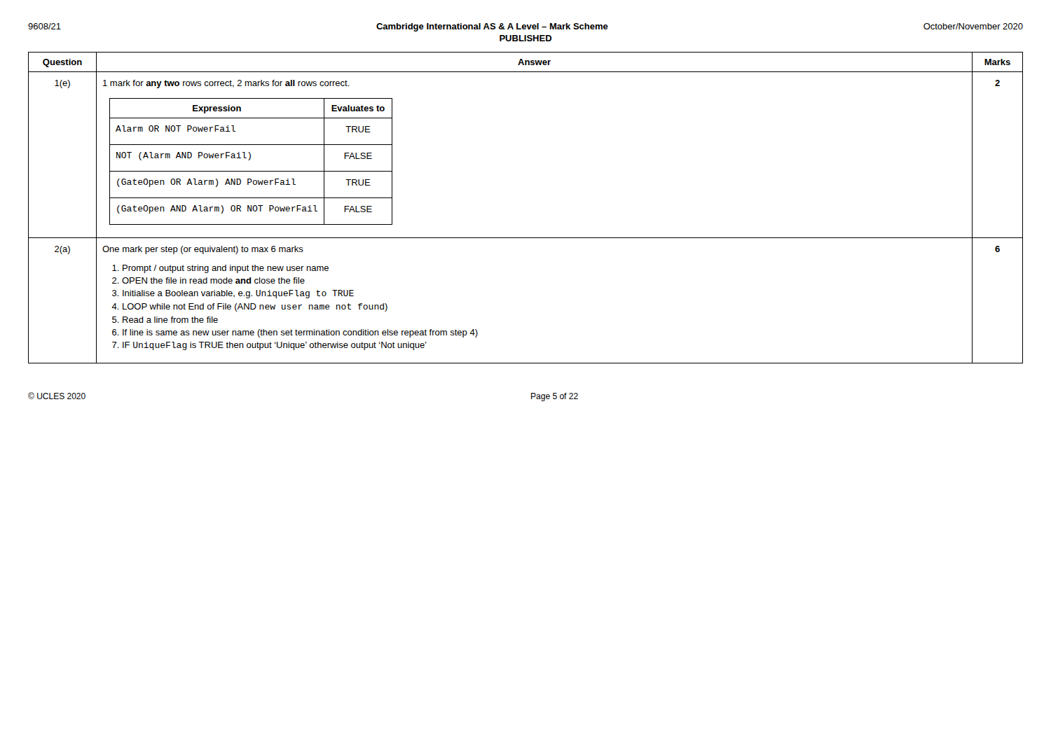9608/21
Cambridge International AS & A Level – Mark Scheme
October/November 2020
PUBLISHED
| Question | Answer | Marks |
| --- | --- | --- |
| 1(e) | 1 mark for any two rows correct, 2 marks for all rows correct. / Expression / Evaluates to / / --- / --- / / Alarm OR NOT PowerFail / TRUE / / NOT (Alarm AND PowerFail) / FALSE / / (GateOpen OR Alarm) AND PowerFail / TRUE / / (GateOpen AND Alarm) OR NOT PowerFail / FALSE / | 2 |
| 2(a) | One mark per step (or equivalent) to max 6 marks Prompt / output string and input the new user name OPEN the file in read mode and close the file Initialise a Boolean variable, e.g. UniqueFlag to TRUE LOOP while not End of File (AND new user name not found ) Read a line from the file If line is same as new user name (then set termination condition else repeat from step 4) IF UniqueFlag is TRUE then output ‘Unique’ otherwise output ‘Not unique’ | 6 |
© UCLES 2020
Page 5 of 22